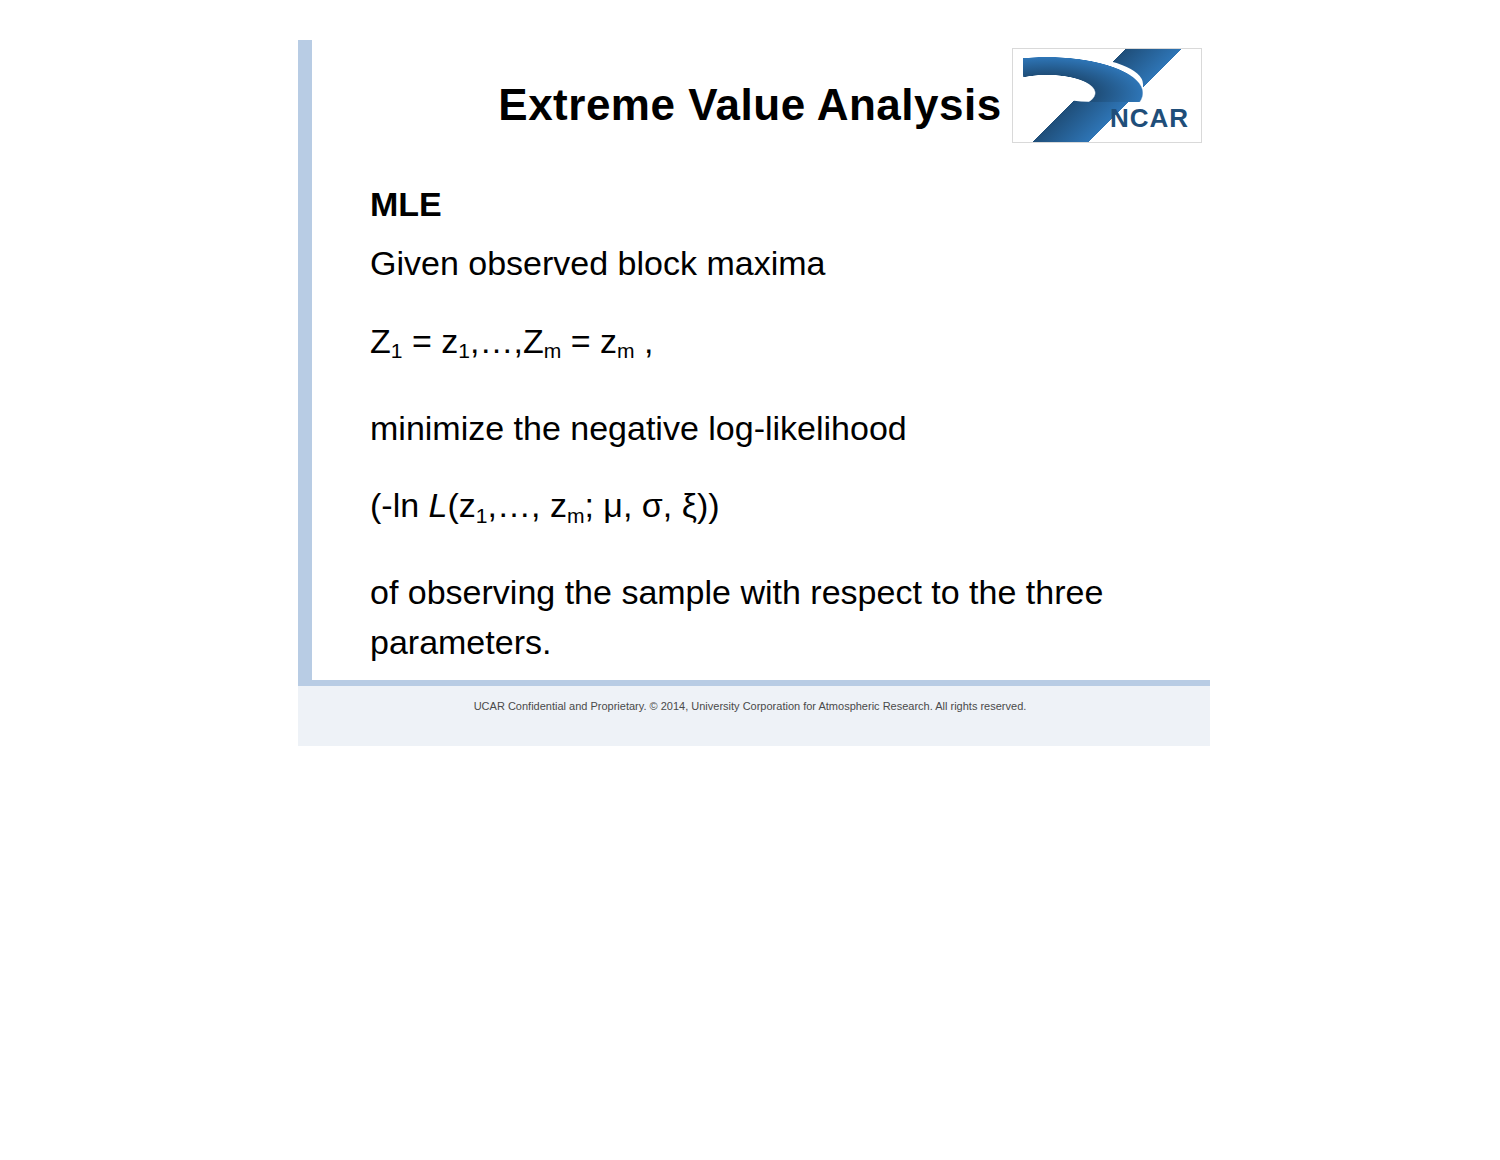NCAR
Extreme Value Analysis
MLE
Given observed block maxima
Z1 = z1,…,Zm = zm ,
minimize the negative log-likelihood
(-ln L(z1,…, zm; μ, σ, ξ))
of observing the sample with respect to the three parameters.
UCAR Confidential and Proprietary. © 2014, University Corporation for Atmospheric Research. All rights reserved.